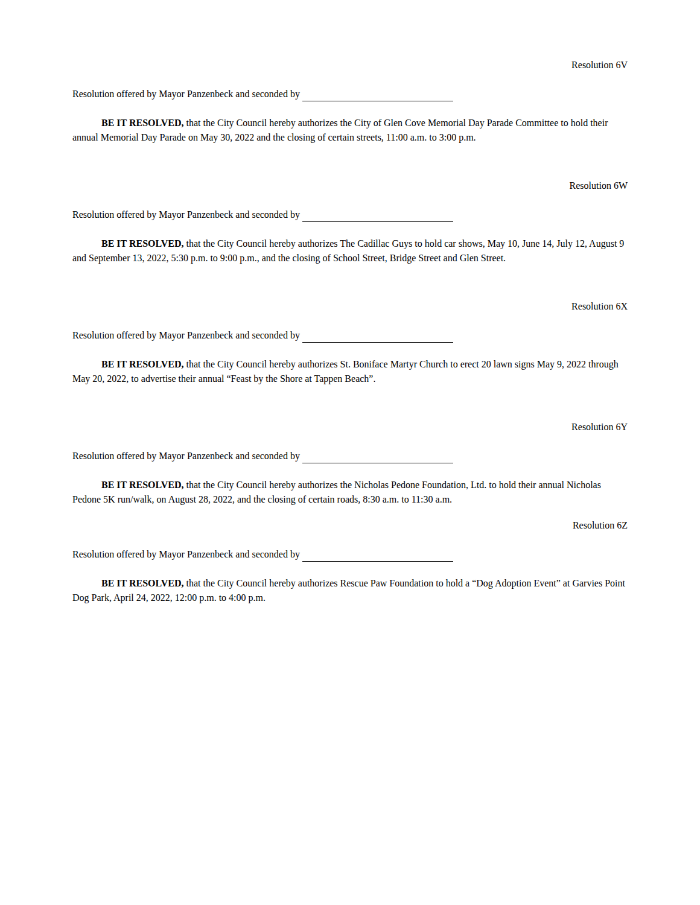Resolution 6V
Resolution offered by Mayor Panzenbeck and seconded by
BE IT RESOLVED, that the City Council hereby authorizes the City of Glen Cove Memorial Day Parade Committee to hold their annual Memorial Day Parade on May 30, 2022 and the closing of certain streets, 11:00 a.m. to 3:00 p.m.
Resolution 6W
Resolution offered by Mayor Panzenbeck and seconded by
BE IT RESOLVED, that the City Council hereby authorizes The Cadillac Guys to hold car shows, May 10, June 14, July 12, August 9 and September 13, 2022, 5:30 p.m. to 9:00 p.m., and the closing of School Street, Bridge Street and Glen Street.
Resolution 6X
Resolution offered by Mayor Panzenbeck and seconded by
BE IT RESOLVED, that the City Council hereby authorizes St. Boniface Martyr Church to erect 20 lawn signs May 9, 2022 through May 20, 2022, to advertise their annual “Feast by the Shore at Tappen Beach”.
Resolution 6Y
Resolution offered by Mayor Panzenbeck and seconded by
BE IT RESOLVED, that the City Council hereby authorizes the Nicholas Pedone Foundation, Ltd. to hold their annual Nicholas Pedone 5K run/walk, on August 28, 2022, and the closing of certain roads, 8:30 a.m. to 11:30 a.m.
Resolution 6Z
Resolution offered by Mayor Panzenbeck and seconded by
BE IT RESOLVED, that the City Council hereby authorizes Rescue Paw Foundation to hold a “Dog Adoption Event” at Garvies Point Dog Park, April 24, 2022, 12:00 p.m. to 4:00 p.m.